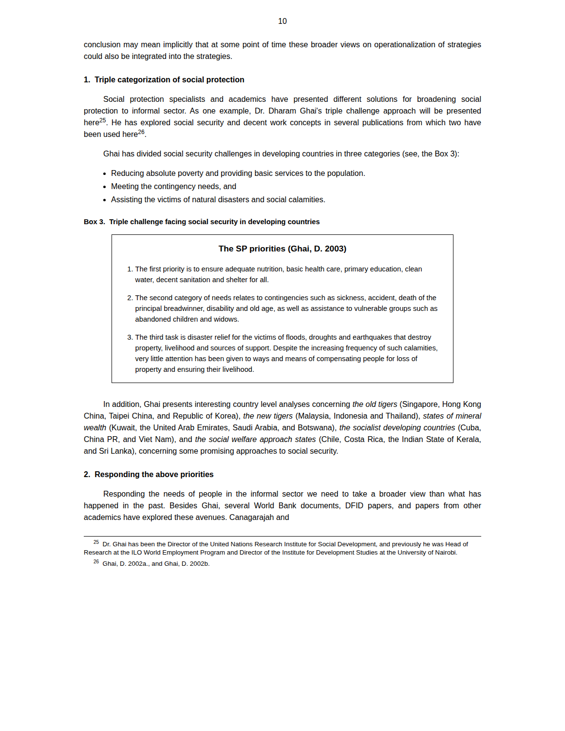10
conclusion may mean implicitly that at some point of time these broader views on operationalization of strategies could also be integrated into the strategies.
1. Triple categorization of social protection
Social protection specialists and academics have presented different solutions for broadening social protection to informal sector. As one example, Dr. Dharam Ghai's triple challenge approach will be presented here25. He has explored social security and decent work concepts in several publications from which two have been used here26.
Ghai has divided social security challenges in developing countries in three categories (see, the Box 3):
Reducing absolute poverty and providing basic services to the population.
Meeting the contingency needs, and
Assisting the victims of natural disasters and social calamities.
Box 3. Triple challenge facing social security in developing countries
The SP priorities (Ghai, D. 2003)
The first priority is to ensure adequate nutrition, basic health care, primary education, clean water, decent sanitation and shelter for all.
The second category of needs relates to contingencies such as sickness, accident, death of the principal breadwinner, disability and old age, as well as assistance to vulnerable groups such as abandoned children and widows.
The third task is disaster relief for the victims of floods, droughts and earthquakes that destroy property, livelihood and sources of support. Despite the increasing frequency of such calamities, very little attention has been given to ways and means of compensating people for loss of property and ensuring their livelihood.
In addition, Ghai presents interesting country level analyses concerning the old tigers (Singapore, Hong Kong China, Taipei China, and Republic of Korea), the new tigers (Malaysia, Indonesia and Thailand), states of mineral wealth (Kuwait, the United Arab Emirates, Saudi Arabia, and Botswana), the socialist developing countries (Cuba, China PR, and Viet Nam), and the social welfare approach states (Chile, Costa Rica, the Indian State of Kerala, and Sri Lanka), concerning some promising approaches to social security.
2. Responding the above priorities
Responding the needs of people in the informal sector we need to take a broader view than what has happened in the past. Besides Ghai, several World Bank documents, DFID papers, and papers from other academics have explored these avenues. Canagarajah and
25 Dr. Ghai has been the Director of the United Nations Research Institute for Social Development, and previously he was Head of Research at the ILO World Employment Program and Director of the Institute for Development Studies at the University of Nairobi.
26 Ghai, D. 2002a., and Ghai, D. 2002b.